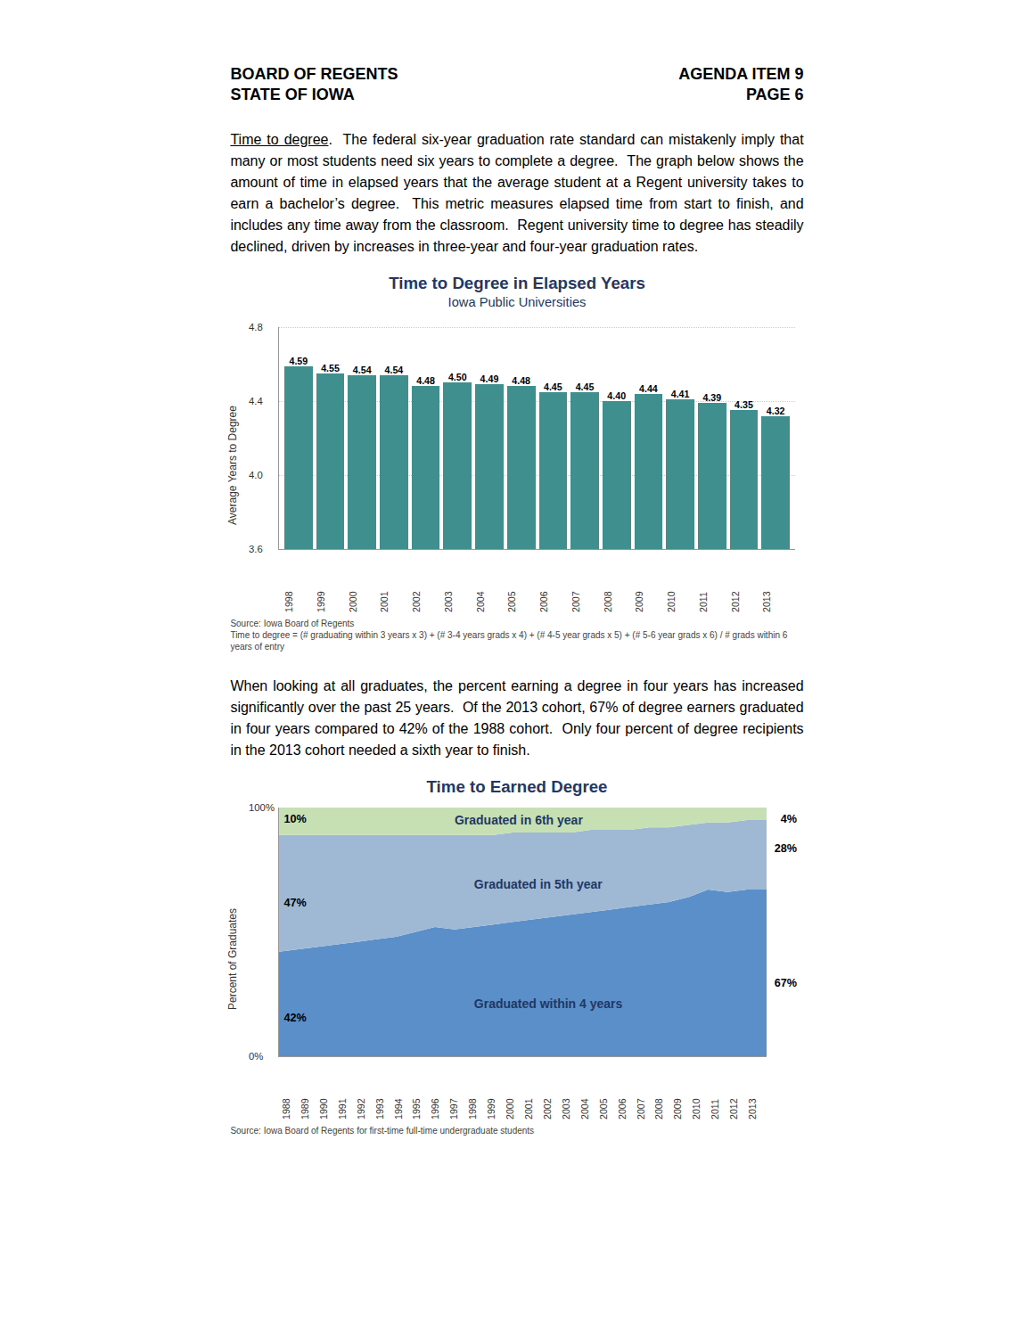BOARD OF REGENTS STATE OF IOWA
AGENDA ITEM 9 PAGE 6
Time to degree. The federal six-year graduation rate standard can mistakenly imply that many or most students need six years to complete a degree. The graph below shows the amount of time in elapsed years that the average student at a Regent university takes to earn a bachelor’s degree. This metric measures elapsed time from start to finish, and includes any time away from the classroom. Regent university time to degree has steadily declined, driven by increases in three-year and four-year graduation rates.
Time to Degree in Elapsed Years
Iowa Public Universities
Average Years to Degree
4.8
4.4
4.0
3.6
4.59
4.55
4.54
4.54
4.48
4.50
4.49
4.48
4.45
4.45
4.40
4.44
4.41
4.39
4.35
4.32
1998
1999
2000
2001
2002
2003
2004
2005
2006
2007
2008
2009
2010
2011
2012
2013
Source: Iowa Board of Regents
Time to degree = (# graduating within 3 years x 3) + (# 3-4 years grads x 4) + (# 4-5 year grads x 5) + (# 5-6 year grads x 6) / # grads within 6 years of entry
When looking at all graduates, the percent earning a degree in four years has increased significantly over the past 25 years. Of the 2013 cohort, 67% of degree earners graduated in four years compared to 42% of the 1988 cohort. Only four percent of degree recipients in the 2013 cohort needed a sixth year to finish.
Time to Earned Degree
Percent of Graduates
100%
0%
Graduated in 6th year
Graduated in 5th year
Graduated within 4 years
10%
47%
42%
4%
28%
67%
1988
1989
1990
1991
1992
1993
1994
1995
1996
1997
1998
1999
2000
2001
2002
2003
2004
2005
2006
2007
2008
2009
2010
2011
2012
2013
Source: Iowa Board of Regents for first-time full-time undergraduate students